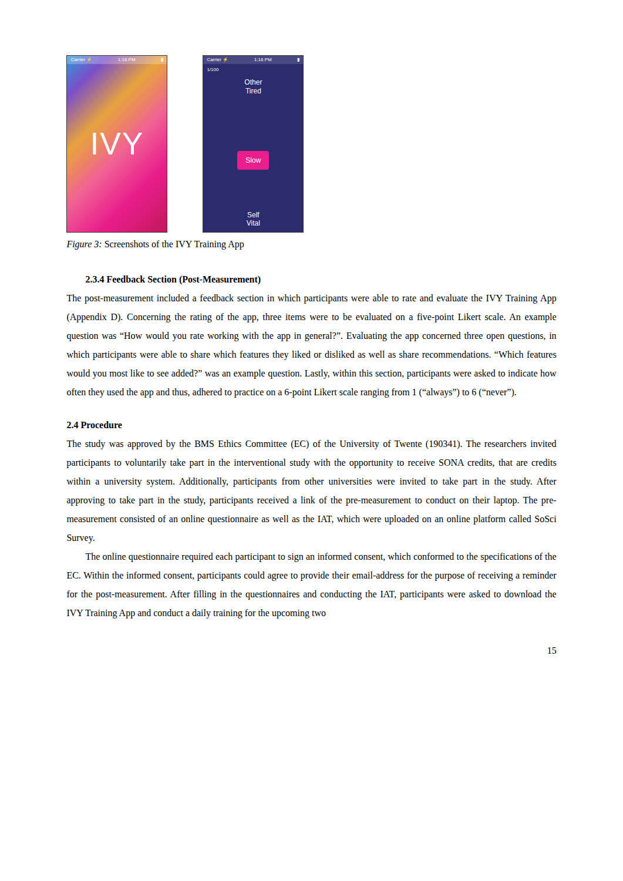Carrier ⚡1:16 PM▮
IVY
Carrier ⚡1:16 PM▮
1/100
Other
Tired
Slow
Self
Vital
Figure 3: Screenshots of the IVY Training App
2.3.4 Feedback Section (Post-Measurement)
The post-measurement included a feedback section in which participants were able to rate and evaluate the IVY Training App (Appendix D). Concerning the rating of the app, three items were to be evaluated on a five-point Likert scale. An example question was “How would you rate working with the app in general?”. Evaluating the app concerned three open questions, in which participants were able to share which features they liked or disliked as well as share recommendations. “Which features would you most like to see added?” was an example question. Lastly, within this section, participants were asked to indicate how often they used the app and thus, adhered to practice on a 6-point Likert scale ranging from 1 (“always”) to 6 (“never”).
2.4 Procedure
The study was approved by the BMS Ethics Committee (EC) of the University of Twente (190341). The researchers invited participants to voluntarily take part in the interventional study with the opportunity to receive SONA credits, that are credits within a university system. Additionally, participants from other universities were invited to take part in the study. After approving to take part in the study, participants received a link of the pre-measurement to conduct on their laptop. The pre-measurement consisted of an online questionnaire as well as the IAT, which were uploaded on an online platform called SoSci Survey.
The online questionnaire required each participant to sign an informed consent, which conformed to the specifications of the EC. Within the informed consent, participants could agree to provide their email-address for the purpose of receiving a reminder for the post-measurement. After filling in the questionnaires and conducting the IAT, participants were asked to download the IVY Training App and conduct a daily training for the upcoming two
15